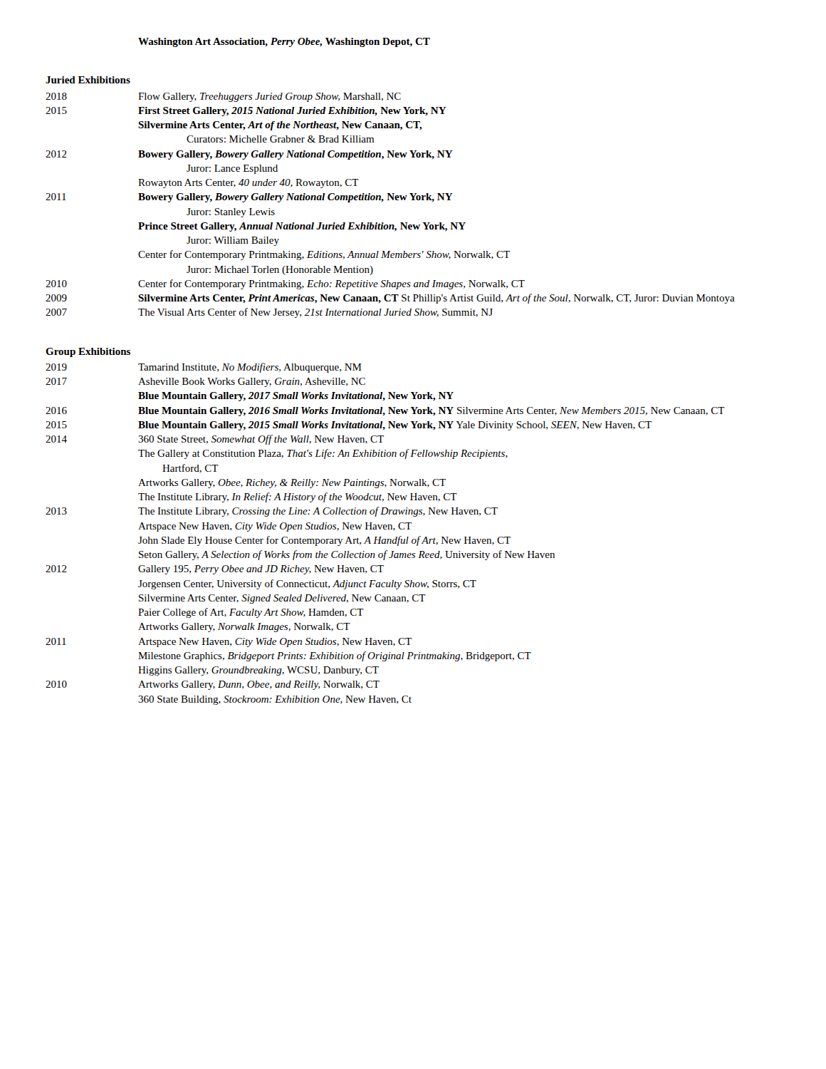Washington Art Association, Perry Obee, Washington Depot, CT
Juried Exhibitions
| 2018 | Flow Gallery, Treehuggers Juried Group Show, Marshall, NC |
| 2015 | First Street Gallery, 2015 National Juried Exhibition, New York, NY Silvermine Arts Center, Art of the Northeast , New Canaan, CT, Curators: Michelle Grabner & Brad Killiam |
| 2012 | Bowery Gallery, Bowery Gallery National Competition , New York, NY Juror: Lance Esplund Rowayton Arts Center, 40 under 40, Rowayton, CT |
| 2011 | Bowery Gallery, Bowery Gallery National Competition, New York, NY Juror: Stanley Lewis Prince Street Gallery, Annual National Juried Exhibition, New York, NY Juror: William Bailey Center for Contemporary Printmaking, Editions, Annual Members' Show, Norwalk, CT Juror: Michael Torlen (Honorable Mention) |
| 2010 | Center for Contemporary Printmaking, Echo: Repetitive Shapes and Images, Norwalk, CT |
| 2009 | Silvermine Arts Center, Print Americas , New Canaan, CT St Phillip's Artist Guild, Art of the Soul, Norwalk, CT, Juror: Duvian Montoya |
| 2007 | The Visual Arts Center of New Jersey, 21st International Juried Show, Summit, NJ |
Group Exhibitions
| 2019 | Tamarind Institute, No Modifiers, Albuquerque, NM |
| 2017 | Asheville Book Works Gallery, Grain, Asheville, NC Blue Mountain Gallery, 2017 Small Works Invitational , New York, NY |
| 2016 | Blue Mountain Gallery, 2016 Small Works Invitational , New York, NY Silvermine Arts Center, New Members 2015 , New Canaan, CT |
| 2015 | Blue Mountain Gallery, 2015 Small Works Invitational , New York, NY Yale Divinity School, SEEN , New Haven, CT |
| 2014 | 360 State Street, Somewhat Off the Wall , New Haven, CT The Gallery at Constitution Plaza, That's Life: An Exhibition of Fellowship Recipients , Hartford, CT Artworks Gallery, Obee, Richey, & Reilly: New Paintings , Norwalk, CT The Institute Library, In Relief: A History of the Woodcut, New Haven, CT |
| 2013 | The Institute Library, Crossing the Line: A Collection of Drawings, New Haven, CT Artspace New Haven, City Wide Open Studios, New Haven, CT John Slade Ely House Center for Contemporary Art, A Handful of Art, New Haven, CT Seton Gallery, A Selection of Works from the Collection of James Reed, University of New Haven |
| 2012 | Gallery 195, Perry Obee and JD Richey, New Haven, CT Jorgensen Center, University of Connecticut, Adjunct Faculty Show, Storrs, CT Silvermine Arts Center, Signed Sealed Delivered, New Canaan, CT Paier College of Art, Faculty Art Show, Hamden, CT Artworks Gallery, Norwalk Images, Norwalk, CT |
| 2011 | Artspace New Haven, City Wide Open Studios, New Haven, CT Milestone Graphics, Bridgeport Prints: Exhibition of Original Printmaking, Bridgeport, CT Higgins Gallery, Groundbreaking, WCSU, Danbury, CT |
| 2010 | Artworks Gallery, Dunn, Obee, and Reilly, Norwalk, CT 360 State Building, Stockroom: Exhibition One, New Haven, Ct |